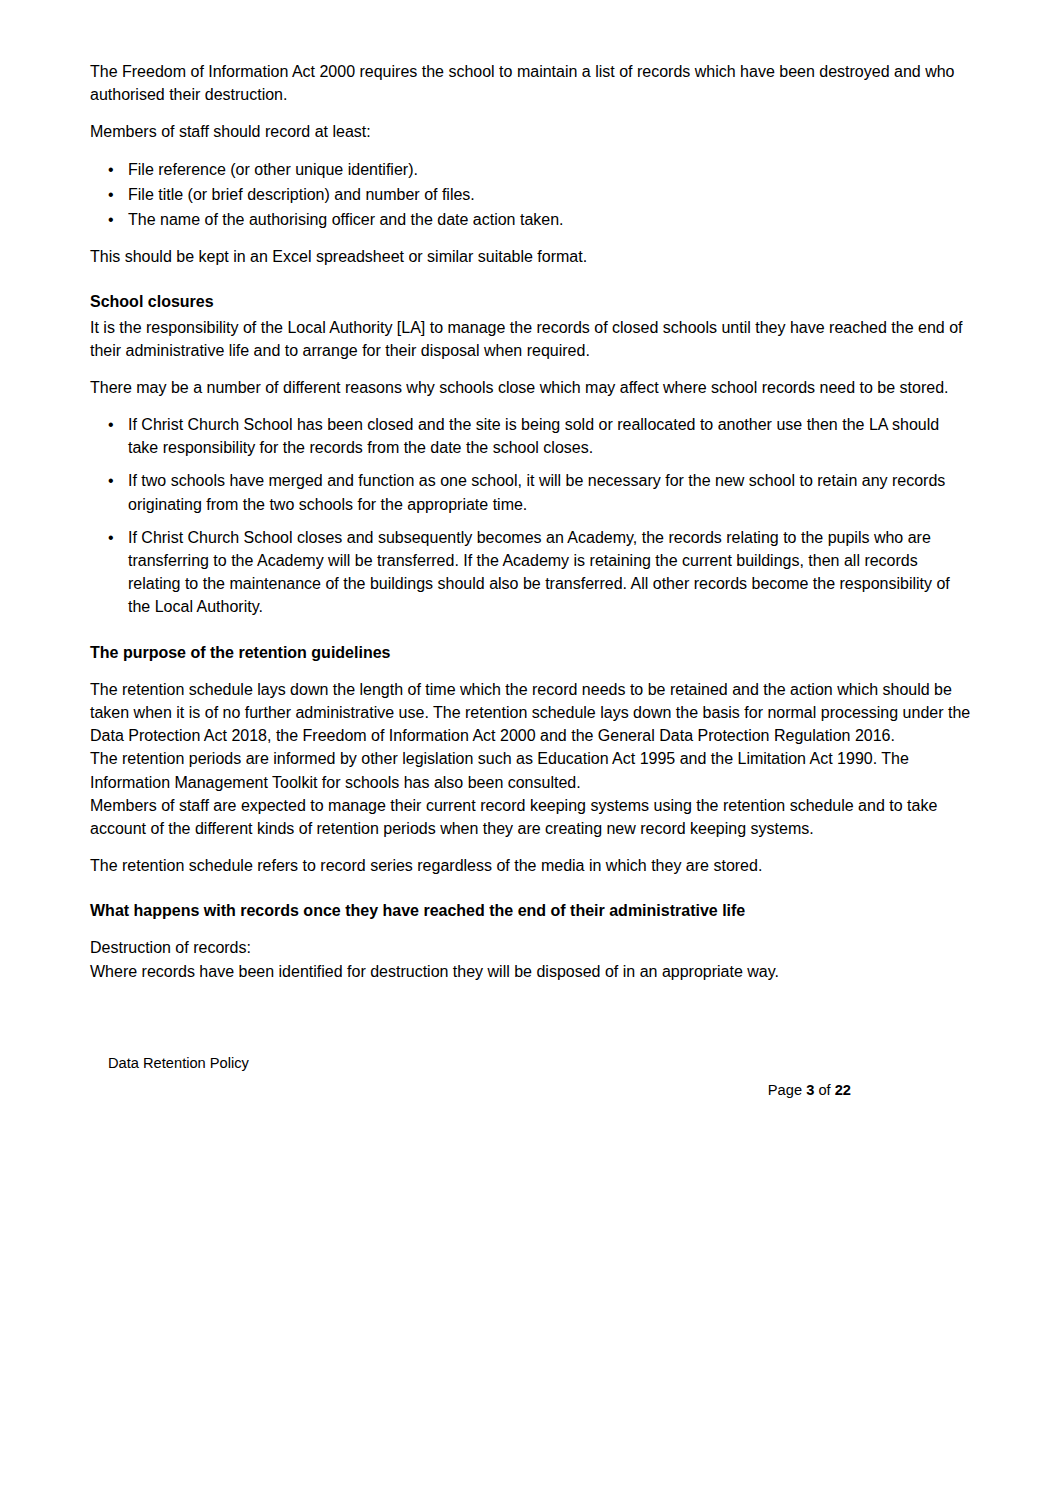The Freedom of Information Act 2000 requires the school to maintain a list of records which have been destroyed and who authorised their destruction.
Members of staff should record at least:
File reference (or other unique identifier).
File title (or brief description) and number of files.
The name of the authorising officer and the date action taken.
This should be kept in an Excel spreadsheet or similar suitable format.
School closures
It is the responsibility of the Local Authority [LA] to manage the records of closed schools until they have reached the end of their administrative life and to arrange for their disposal when required.
There may be a number of different reasons why schools close which may affect where school records need to be stored.
If Christ Church School has been closed and the site is being sold or reallocated to another use then the LA should take responsibility for the records from the date the school closes.
If two schools have merged and function as one school, it will be necessary for the new school to retain any records originating from the two schools for the appropriate time.
If Christ Church School closes and subsequently becomes an Academy, the records relating to the pupils who are transferring to the Academy will be transferred. If the Academy is retaining the current buildings, then all records relating to the maintenance of the buildings should also be transferred. All other records become the responsibility of the Local Authority.
The purpose of the retention guidelines
The retention schedule lays down the length of time which the record needs to be retained and the action which should be taken when it is of no further administrative use. The retention schedule lays down the basis for normal processing under the Data Protection Act 2018, the Freedom of Information Act 2000 and the General Data Protection Regulation 2016.
The retention periods are informed by other legislation such as Education Act 1995 and the Limitation Act 1990. The Information Management Toolkit for schools has also been consulted.
Members of staff are expected to manage their current record keeping systems using the retention schedule and to take account of the different kinds of retention periods when they are creating new record keeping systems.
The retention schedule refers to record series regardless of the media in which they are stored.
What happens with records once they have reached the end of their administrative life
Destruction of records:
Where records have been identified for destruction they will be disposed of in an appropriate way.
Data Retention Policy
Page 3 of 22